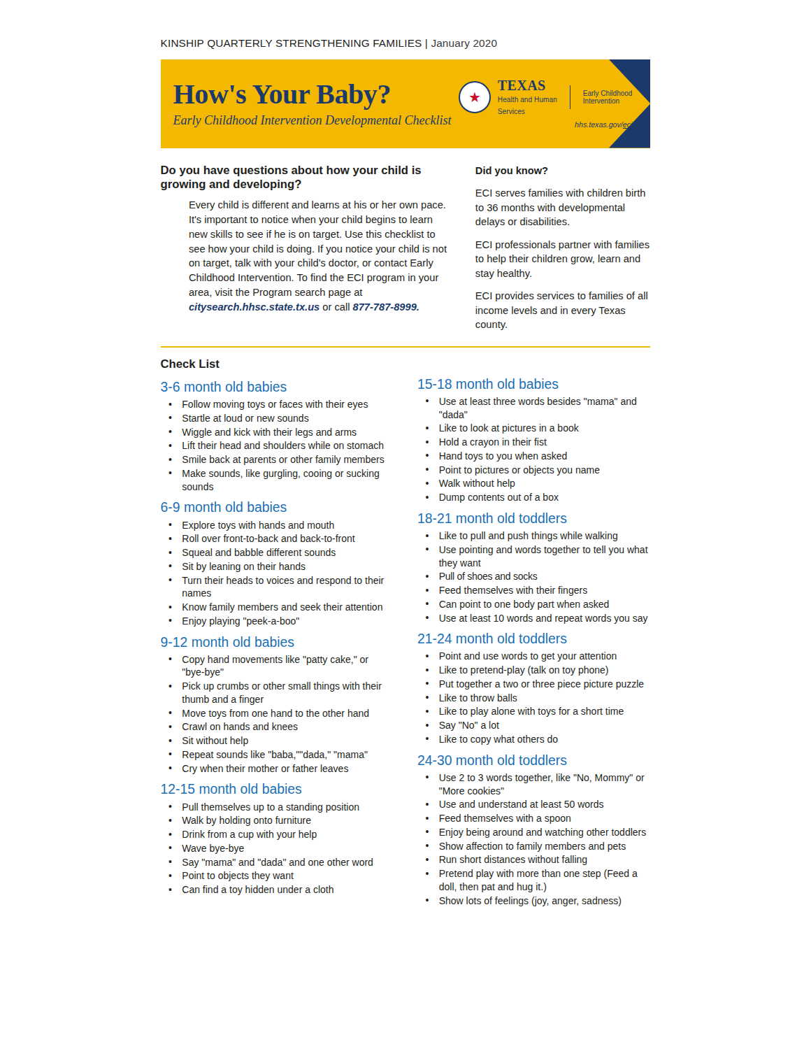KINSHIP QUARTERLY STRENGTHENING FAMILIES | January 2020
How's Your Baby?
Early Childhood Intervention Developmental Checklist
TEXAS
Health and Human
Services
Early Childhood Intervention
hhs.texas.gov/eci
Do you have questions about how your child is growing and developing?
Every child is different and learns at his or her own pace. It's important to notice when your child begins to learn new skills to see if he is on target. Use this checklist to see how your child is doing. If you notice your child is not on target, talk with your child's doctor, or contact Early Childhood Intervention. To find the ECI program in your area, visit the Program search page at citysearch.hhsc.state.tx.us or call 877-787-8999.
Did you know?
ECI serves families with children birth to 36 months with developmental delays or disabilities.
ECI professionals partner with families to help their children grow, learn and stay healthy.
ECI provides services to families of all income levels and in every Texas county.
Check List
3-6 month old babies
Follow moving toys or faces with their eyes
Startle at loud or new sounds
Wiggle and kick with their legs and arms
Lift their head and shoulders while on stomach
Smile back at parents or other family members
Make sounds, like gurgling, cooing or sucking sounds
6-9 month old babies
Explore toys with hands and mouth
Roll over front-to-back and back-to-front
Squeal and babble different sounds
Sit by leaning on their hands
Turn their heads to voices and respond to their names
Know family members and seek their attention
Enjoy playing "peek-a-boo"
9-12 month old babies
Copy hand movements like "patty cake," or "bye-bye"
Pick up crumbs or other small things with their thumb and a finger
Move toys from one hand to the other hand
Crawl on hands and knees
Sit without help
Repeat sounds like "baba,""dada," "mama"
Cry when their mother or father leaves
12-15 month old babies
Pull themselves up to a standing position
Walk by holding onto furniture
Drink from a cup with your help
Wave bye-bye
Say "mama" and "dada" and one other word
Point to objects they want
Can find a toy hidden under a cloth
15-18 month old babies
Use at least three words besides "mama" and "dada"
Like to look at pictures in a book
Hold a crayon in their fist
Hand toys to you when asked
Point to pictures or objects you name
Walk without help
Dump contents out of a box
18-21 month old toddlers
Like to pull and push things while walking
Use pointing and words together to tell you what they want
Pull of shoes and socks
Feed themselves with their fingers
Can point to one body part when asked
Use at least 10 words and repeat words you say
21-24 month old toddlers
Point and use words to get your attention
Like to pretend-play (talk on toy phone)
Put together a two or three piece picture puzzle
Like to throw balls
Like to play alone with toys for a short time
Say "No" a lot
Like to copy what others do
24-30 month old toddlers
Use 2 to 3 words together, like "No, Mommy" or "More cookies"
Use and understand at least 50 words
Feed themselves with a spoon
Enjoy being around and watching other toddlers
Show affection to family members and pets
Run short distances without falling
Pretend play with more than one step (Feed a doll, then pat and hug it.)
Show lots of feelings (joy, anger, sadness)